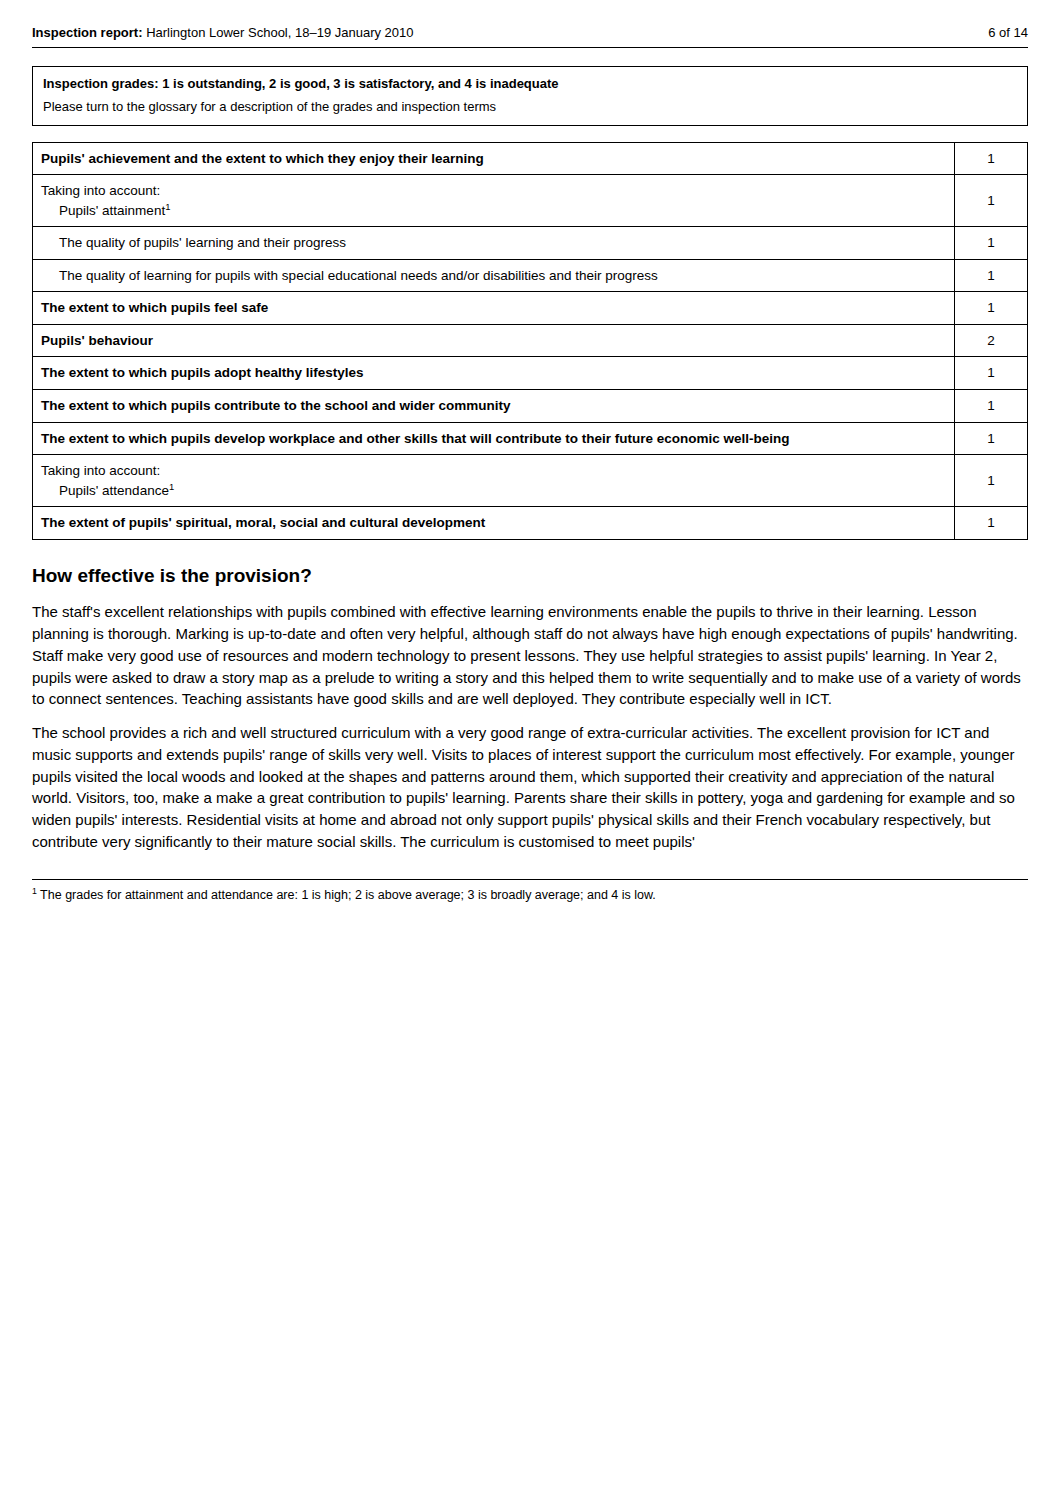Inspection report: Harlington Lower School, 18–19 January 2010
6 of 14
Inspection grades: 1 is outstanding, 2 is good, 3 is satisfactory, and 4 is inadequate
Please turn to the glossary for a description of the grades and inspection terms
| Pupils' achievement and the extent to which they enjoy their learning | 1 |
| Taking into account: Pupils' attainment 1 | 1 |
| The quality of pupils' learning and their progress | 1 |
| The quality of learning for pupils with special educational needs and/or disabilities and their progress | 1 |
| The extent to which pupils feel safe | 1 |
| Pupils' behaviour | 2 |
| The extent to which pupils adopt healthy lifestyles | 1 |
| The extent to which pupils contribute to the school and wider community | 1 |
| The extent to which pupils develop workplace and other skills that will contribute to their future economic well-being | 1 |
| Taking into account: Pupils' attendance 1 | 1 |
| The extent of pupils' spiritual, moral, social and cultural development | 1 |
How effective is the provision?
The staff's excellent relationships with pupils combined with effective learning environments enable the pupils to thrive in their learning. Lesson planning is thorough. Marking is up-to-date and often very helpful, although staff do not always have high enough expectations of pupils' handwriting. Staff make very good use of resources and modern technology to present lessons. They use helpful strategies to assist pupils' learning. In Year 2, pupils were asked to draw a story map as a prelude to writing a story and this helped them to write sequentially and to make use of a variety of words to connect sentences. Teaching assistants have good skills and are well deployed. They contribute especially well in ICT.
The school provides a rich and well structured curriculum with a very good range of extra-curricular activities. The excellent provision for ICT and music supports and extends pupils' range of skills very well. Visits to places of interest support the curriculum most effectively. For example, younger pupils visited the local woods and looked at the shapes and patterns around them, which supported their creativity and appreciation of the natural world. Visitors, too, make a make a great contribution to pupils' learning. Parents share their skills in pottery, yoga and gardening for example and so widen pupils' interests. Residential visits at home and abroad not only support pupils' physical skills and their French vocabulary respectively, but contribute very significantly to their mature social skills. The curriculum is customised to meet pupils'
1 The grades for attainment and attendance are: 1 is high; 2 is above average; 3 is broadly average; and 4 is low.